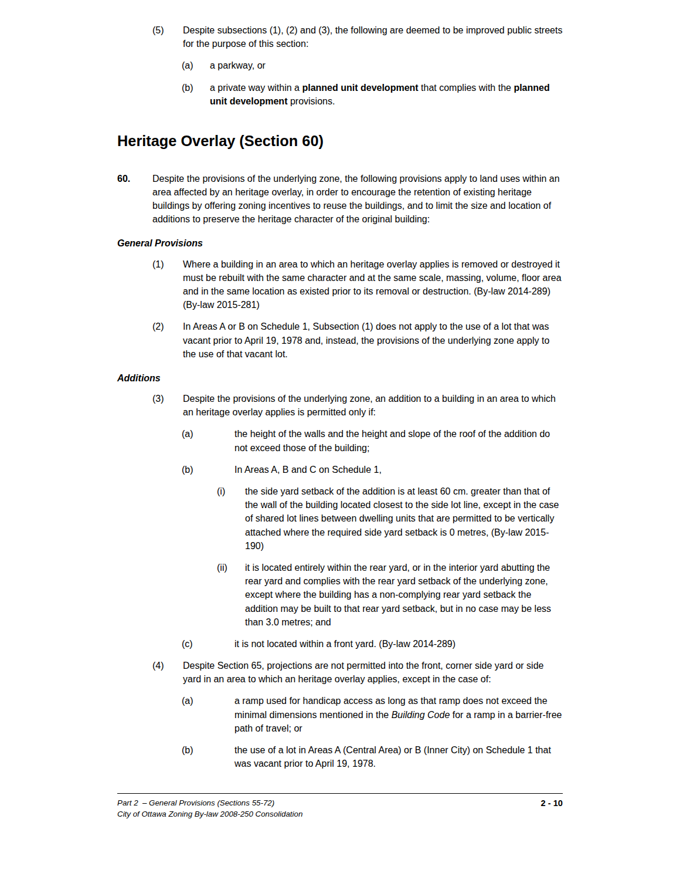(5)
Despite subsections (1), (2) and (3), the following are deemed to be improved public streets for the purpose of this section:
(a)
a parkway, or
(b)
a private way within a planned unit development that complies with the planned unit development provisions.
Heritage Overlay (Section 60)
60.
Despite the provisions of the underlying zone, the following provisions apply to land uses within an area affected by an heritage overlay, in order to encourage the retention of existing heritage buildings by offering zoning incentives to reuse the buildings, and to limit the size and location of additions to preserve the heritage character of the original building:
General Provisions
(1)
Where a building in an area to which an heritage overlay applies is removed or destroyed it must be rebuilt with the same character and at the same scale, massing, volume, floor area and in the same location as existed prior to its removal or destruction. (By-law 2014-289) (By-law 2015-281)
(2)
In Areas A or B on Schedule 1, Subsection (1) does not apply to the use of a lot that was vacant prior to April 19, 1978 and, instead, the provisions of the underlying zone apply to the use of that vacant lot.
Additions
(3)
Despite the provisions of the underlying zone, an addition to a building in an area to which an heritage overlay applies is permitted only if:
(a)
the height of the walls and the height and slope of the roof of the addition do not exceed those of the building;
(b)
In Areas A, B and C on Schedule 1,
(i)
the side yard setback of the addition is at least 60 cm. greater than that of the wall of the building located closest to the side lot line, except in the case of shared lot lines between dwelling units that are permitted to be vertically attached where the required side yard setback is 0 metres, (By-law 2015-190)
(ii)
it is located entirely within the rear yard, or in the interior yard abutting the rear yard and complies with the rear yard setback of the underlying zone, except where the building has a non-complying rear yard setback the addition may be built to that rear yard setback, but in no case may be less than 3.0 metres; and
(c)
it is not located within a front yard. (By-law 2014-289)
(4)
Despite Section 65, projections are not permitted into the front, corner side yard or side yard in an area to which an heritage overlay applies, except in the case of:
(a)
a ramp used for handicap access as long as that ramp does not exceed the minimal dimensions mentioned in the Building Code for a ramp in a barrier-free path of travel; or
(b)
the use of a lot in Areas A (Central Area) or B (Inner City) on Schedule 1 that was vacant prior to April 19, 1978.
Part 2 – General Provisions (Sections 55-72)
City of Ottawa Zoning By-law 2008-250 Consolidation
2 - 10